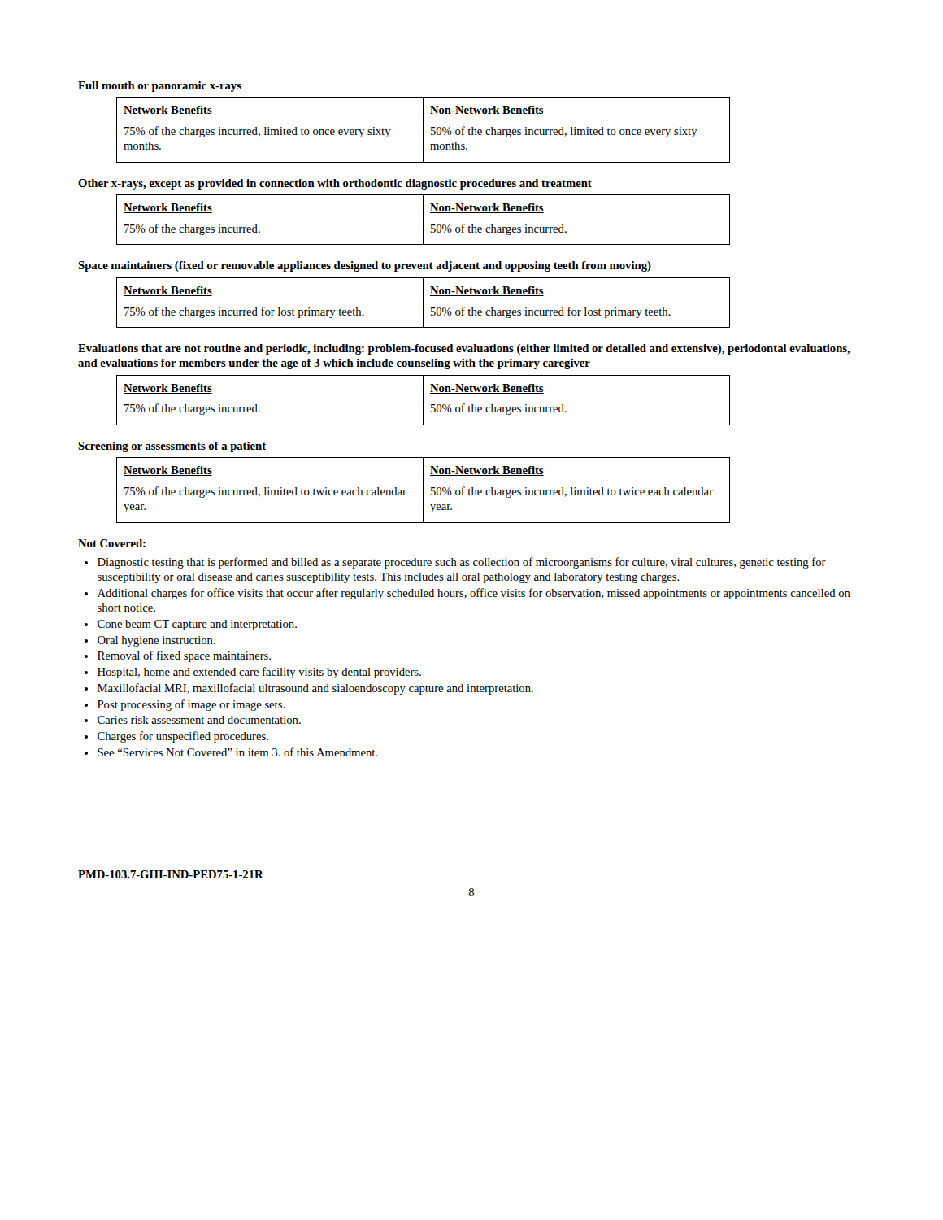Full mouth or panoramic x-rays
| Network Benefits 75% of the charges incurred, limited to once every sixty months. | Non-Network Benefits 50% of the charges incurred, limited to once every sixty months. |
Other x-rays, except as provided in connection with orthodontic diagnostic procedures and treatment
| Network Benefits 75% of the charges incurred. | Non-Network Benefits 50% of the charges incurred. |
Space maintainers (fixed or removable appliances designed to prevent adjacent and opposing teeth from moving)
| Network Benefits 75% of the charges incurred for lost primary teeth. | Non-Network Benefits 50% of the charges incurred for lost primary teeth. |
Evaluations that are not routine and periodic, including: problem-focused evaluations (either limited or detailed and extensive), periodontal evaluations, and evaluations for members under the age of 3 which include counseling with the primary caregiver
| Network Benefits 75% of the charges incurred. | Non-Network Benefits 50% of the charges incurred. |
Screening or assessments of a patient
| Network Benefits 75% of the charges incurred, limited to twice each calendar year. | Non-Network Benefits 50% of the charges incurred, limited to twice each calendar year. |
Not Covered:
Diagnostic testing that is performed and billed as a separate procedure such as collection of microorganisms for culture, viral cultures, genetic testing for susceptibility or oral disease and caries susceptibility tests. This includes all oral pathology and laboratory testing charges.
Additional charges for office visits that occur after regularly scheduled hours, office visits for observation, missed appointments or appointments cancelled on short notice.
Cone beam CT capture and interpretation.
Oral hygiene instruction.
Removal of fixed space maintainers.
Hospital, home and extended care facility visits by dental providers.
Maxillofacial MRI, maxillofacial ultrasound and sialoendoscopy capture and interpretation.
Post processing of image or image sets.
Caries risk assessment and documentation.
Charges for unspecified procedures.
See “Services Not Covered” in item 3. of this Amendment.
PMD-103.7-GHI-IND-PED75-1-21R
8